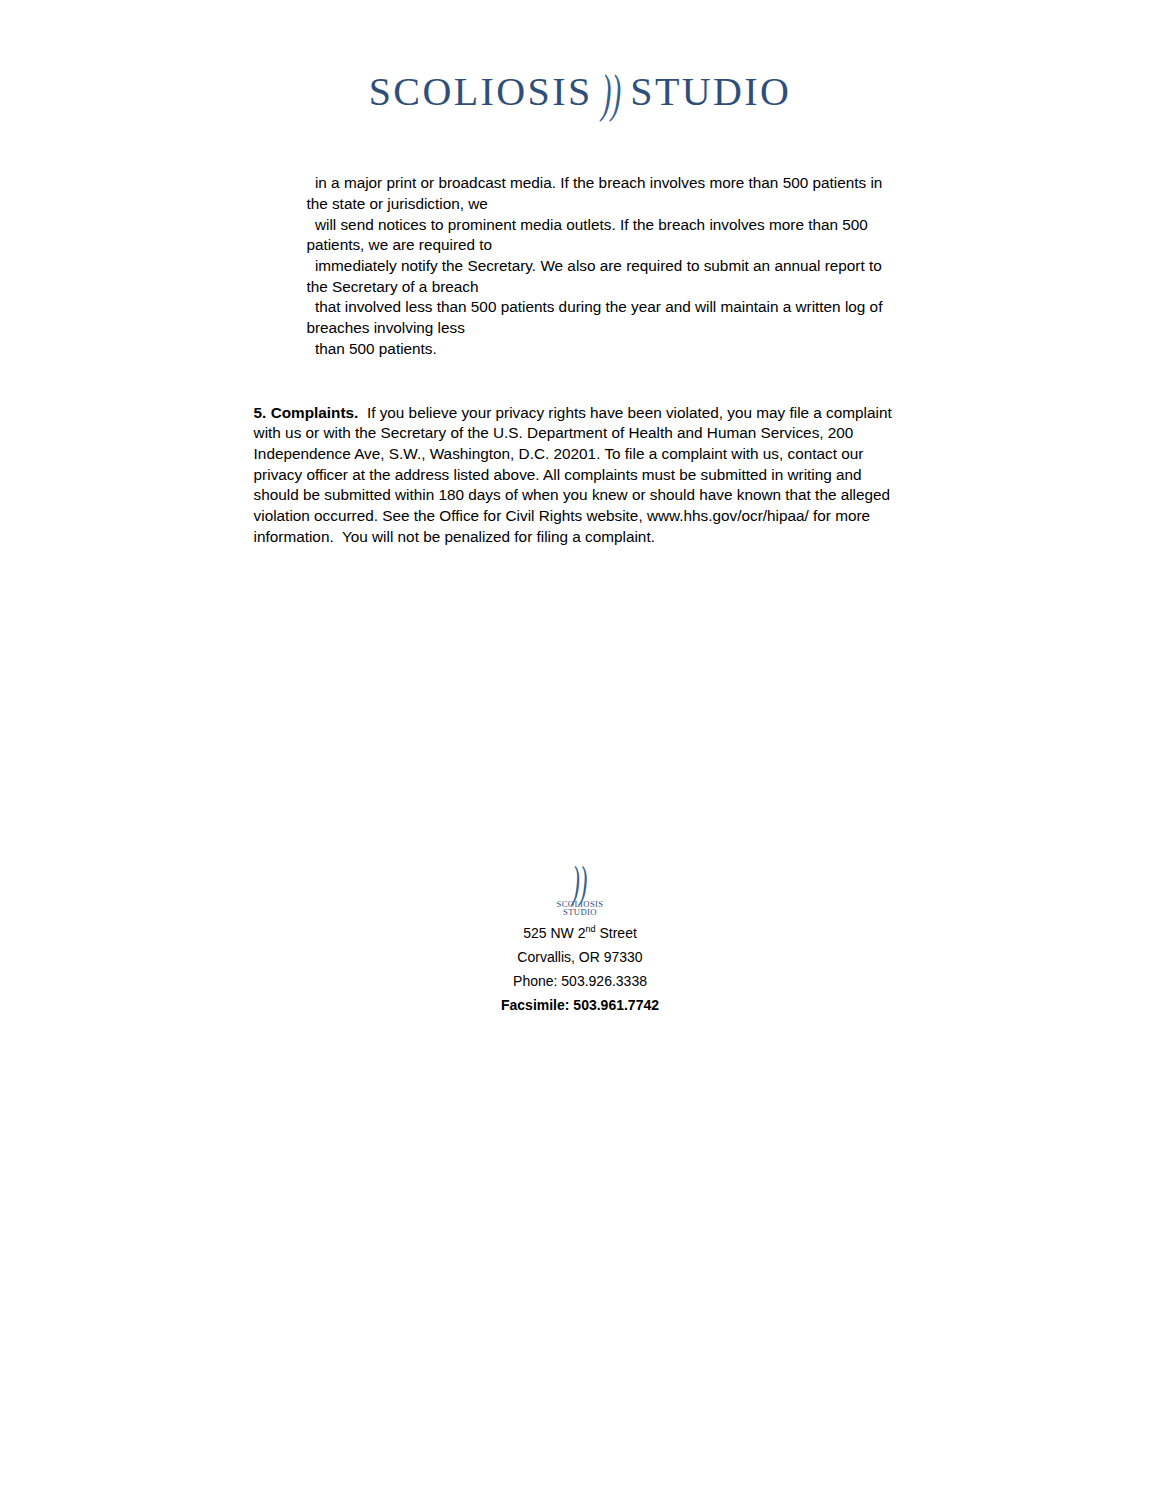SCOLIOSIS)) STUDIO
in a major print or broadcast media. If the breach involves more than 500 patients in the state or jurisdiction, we
will send notices to prominent media outlets. If the breach involves more than 500 patients, we are required to
immediately notify the Secretary. We also are required to submit an annual report to the Secretary of a breach
that involved less than 500 patients during the year and will maintain a written log of breaches involving less
than 500 patients.
5. Complaints. If you believe your privacy rights have been violated, you may file a complaint with us or with the Secretary of the U.S. Department of Health and Human Services, 200 Independence Ave, S.W., Washington, D.C. 20201. To file a complaint with us, contact our privacy officer at the address listed above. All complaints must be submitted in writing and should be submitted within 180 days of when you knew or should have known that the alleged violation occurred. See the Office for Civil Rights website, www.hhs.gov/ocr/hipaa/ for more information. You will not be penalized for filing a complaint.
)) SCOLIOSIS
STUDIO
525 NW 2nd Street
Corvallis, OR 97330
Phone: 503.926.3338
Facsimile: 503.961.7742